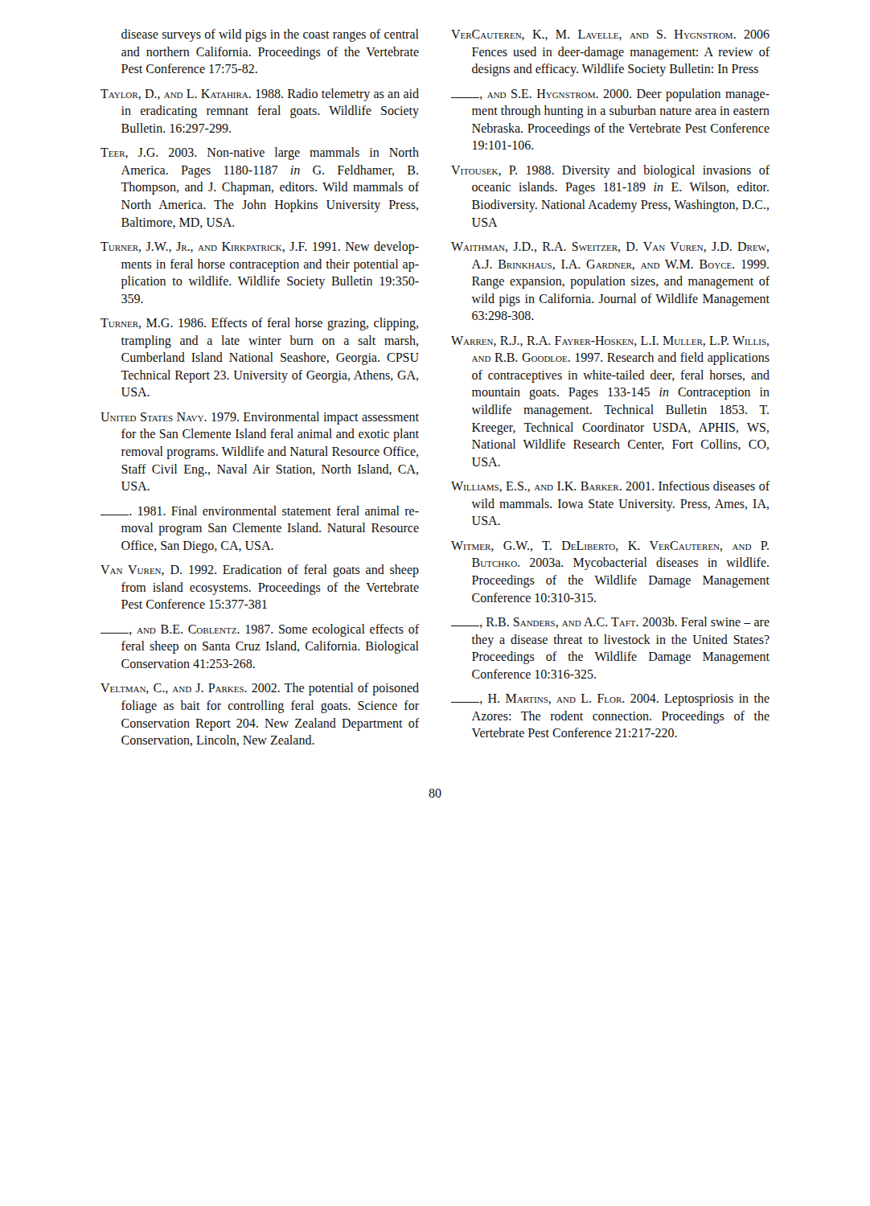disease surveys of wild pigs in the coast ranges of central and northern California. Proceedings of the Vertebrate Pest Conference 17:75-82.
Taylor, D., and L. Katahira. 1988. Radio telemetry as an aid in eradicating remnant feral goats. Wildlife Society Bulletin. 16:297-299.
Teer, J.G. 2003. Non-native large mammals in North America. Pages 1180-1187 in G. Feldhamer, B. Thompson, and J. Chapman, editors. Wild mammals of North America. The John Hopkins University Press, Baltimore, MD, USA.
Turner, J.W., Jr., and Kirkpatrick, J.F. 1991. New developments in feral horse contraception and their potential application to wildlife. Wildlife Society Bulletin 19:350-359.
Turner, M.G. 1986. Effects of feral horse grazing, clipping, trampling and a late winter burn on a salt marsh, Cumberland Island National Seashore, Georgia. CPSU Technical Report 23. University of Georgia, Athens, GA, USA.
United States Navy. 1979. Environmental impact assessment for the San Clemente Island feral animal and exotic plant removal programs. Wildlife and Natural Resource Office, Staff Civil Eng., Naval Air Station, North Island, CA, USA.
. 1981. Final environmental statement feral animal removal program San Clemente Island. Natural Resource Office, San Diego, CA, USA.
Van Vuren, D. 1992. Eradication of feral goats and sheep from island ecosystems. Proceedings of the Vertebrate Pest Conference 15:377-381
, and B.E. Coblentz. 1987. Some ecological effects of feral sheep on Santa Cruz Island, California. Biological Conservation 41:253-268.
Veltman, C., and J. Parkes. 2002. The potential of poisoned foliage as bait for controlling feral goats. Science for Conservation Report 204. New Zealand Department of Conservation, Lincoln, New Zealand.
VerCauteren, K., M. Lavelle, and S. Hygnstrom. 2006 Fences used in deer-damage management: A review of designs and efficacy. Wildlife Society Bulletin: In Press
, and S.E. Hygnstrom. 2000. Deer population management through hunting in a suburban nature area in eastern Nebraska. Proceedings of the Vertebrate Pest Conference 19:101-106.
Vitousek, P. 1988. Diversity and biological invasions of oceanic islands. Pages 181-189 in E. Wilson, editor. Biodiversity. National Academy Press, Washington, D.C., USA
Waithman, J.D., R.A. Sweitzer, D. Van Vuren, J.D. Drew, A.J. Brinkhaus, I.A. Gardner, and W.M. Boyce. 1999. Range expansion, population sizes, and management of wild pigs in California. Journal of Wildlife Management 63:298-308.
Warren, R.J., R.A. Fayrer-Hosken, L.I. Muller, L.P. Willis, and R.B. Goodloe. 1997. Research and field applications of contraceptives in white-tailed deer, feral horses, and mountain goats. Pages 133-145 in Contraception in wildlife management. Technical Bulletin 1853. T. Kreeger, Technical Coordinator USDA, APHIS, WS, National Wildlife Research Center, Fort Collins, CO, USA.
Williams, E.S., and I.K. Barker. 2001. Infectious diseases of wild mammals. Iowa State University. Press, Ames, IA, USA.
Witmer, G.W., T. DeLiberto, K. VerCauteren, and P. Butchko. 2003a. Mycobacterial diseases in wildlife. Proceedings of the Wildlife Damage Management Conference 10:310-315.
, R.B. Sanders, and A.C. Taft. 2003b. Feral swine – are they a disease threat to livestock in the United States? Proceedings of the Wildlife Damage Management Conference 10:316-325.
, H. Martins, and L. Flor. 2004. Leptospriosis in the Azores: The rodent connection. Proceedings of the Vertebrate Pest Conference 21:217-220.
80